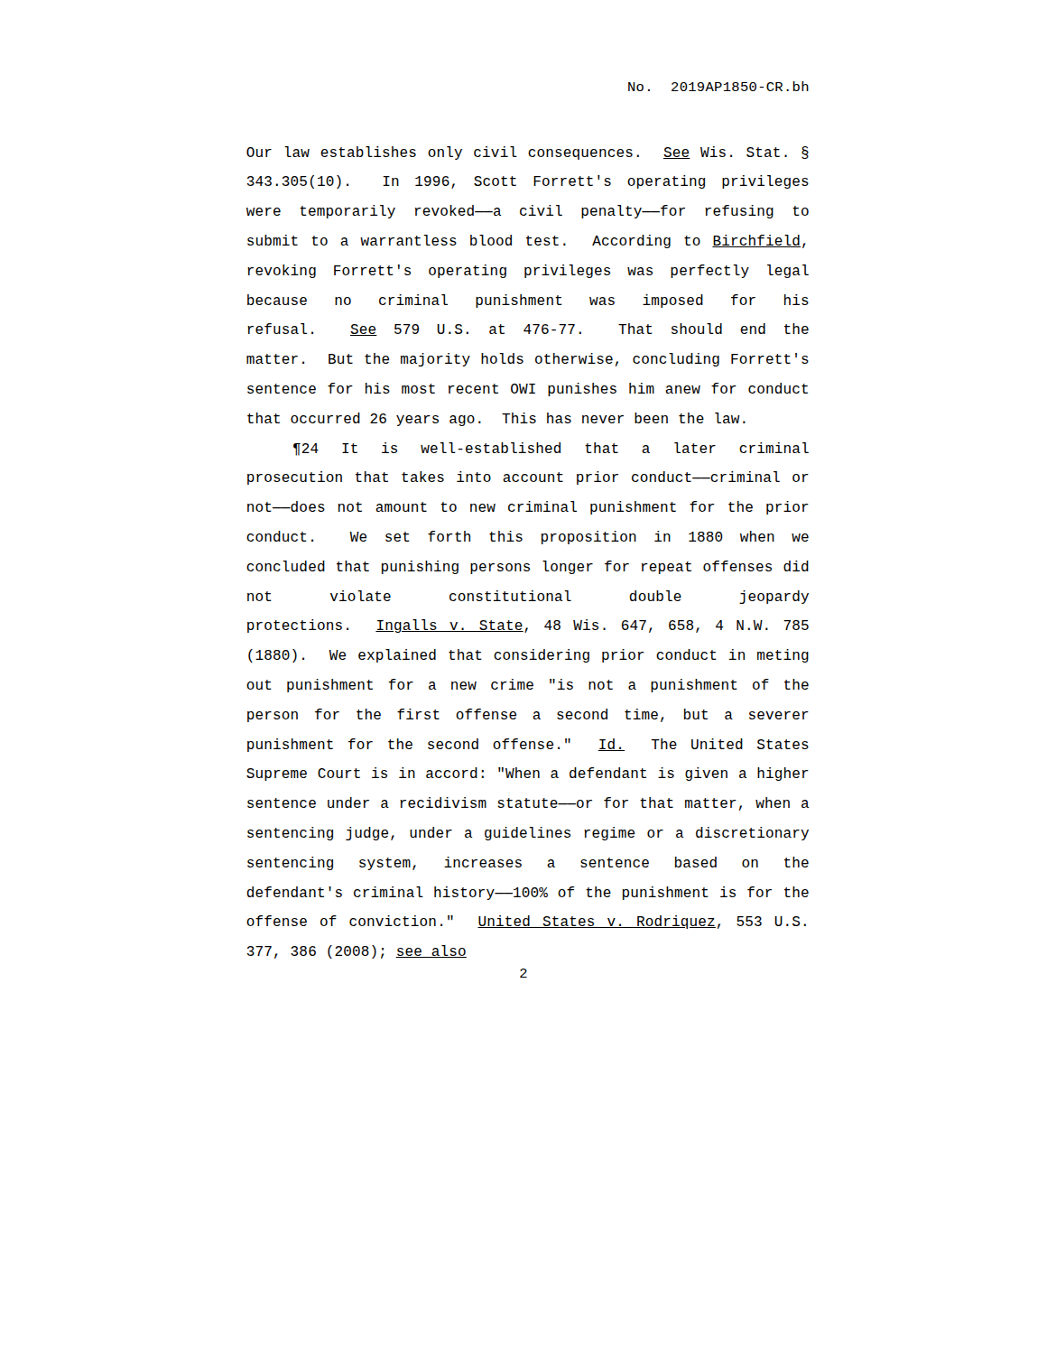No. 2019AP1850-CR.bh
Our law establishes only civil consequences. See Wis. Stat. § 343.305(10). In 1996, Scott Forrett's operating privileges were temporarily revoked——a civil penalty——for refusing to submit to a warrantless blood test. According to Birchfield, revoking Forrett's operating privileges was perfectly legal because no criminal punishment was imposed for his refusal. See 579 U.S. at 476-77. That should end the matter. But the majority holds otherwise, concluding Forrett's sentence for his most recent OWI punishes him anew for conduct that occurred 26 years ago. This has never been the law.
¶24 It is well-established that a later criminal prosecution that takes into account prior conduct——criminal or not——does not amount to new criminal punishment for the prior conduct. We set forth this proposition in 1880 when we concluded that punishing persons longer for repeat offenses did not violate constitutional double jeopardy protections. Ingalls v. State, 48 Wis. 647, 658, 4 N.W. 785 (1880). We explained that considering prior conduct in meting out punishment for a new crime "is not a punishment of the person for the first offense a second time, but a severer punishment for the second offense." Id. The United States Supreme Court is in accord: "When a defendant is given a higher sentence under a recidivism statute——or for that matter, when a sentencing judge, under a guidelines regime or a discretionary sentencing system, increases a sentence based on the defendant's criminal history——100% of the punishment is for the offense of conviction." United States v. Rodriquez, 553 U.S. 377, 386 (2008); see also
2